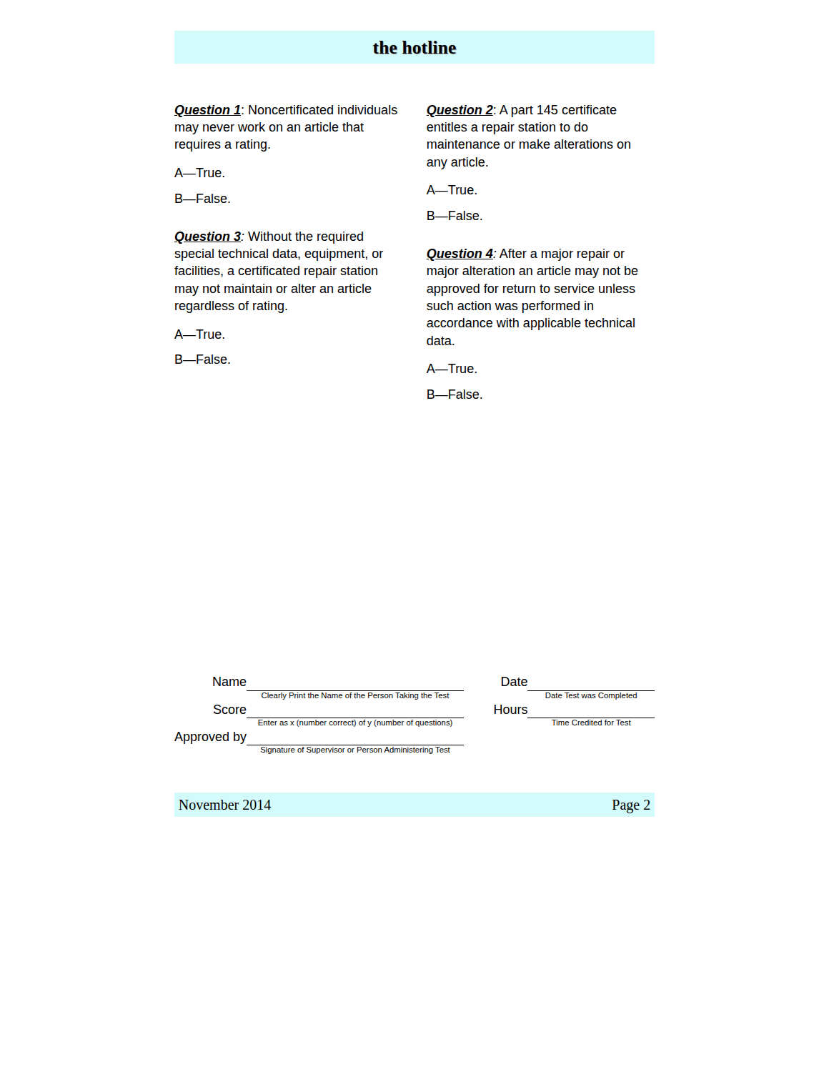the hotline
Question 1: Noncertificated individuals may never work on an article that requires a rating.
A—True.
B—False.
Question 3: Without the required special technical data, equipment, or facilities, a certificated repair station may not maintain or alter an article regardless of rating.
A—True.
B—False.
Question 2: A part 145 certificate entitles a repair station to do maintenance or make alterations on any article.
A—True.
B—False.
Question 4: After a major repair or major alteration an article may not be approved for return to service unless such action was performed in accordance with applicable technical data.
A—True.
B—False.
| Name | | | Date | |
| | Clearly Print the Name of the Person Taking the Test | | | Date Test was Completed |
| Score | | | Hours | |
| | Enter as x (number correct) of y (number of questions) | | | Time Credited for Test |
| Approved by | | | | |
| | Signature of Supervisor or Person Administering Test | | | |
November 2014
Page 2